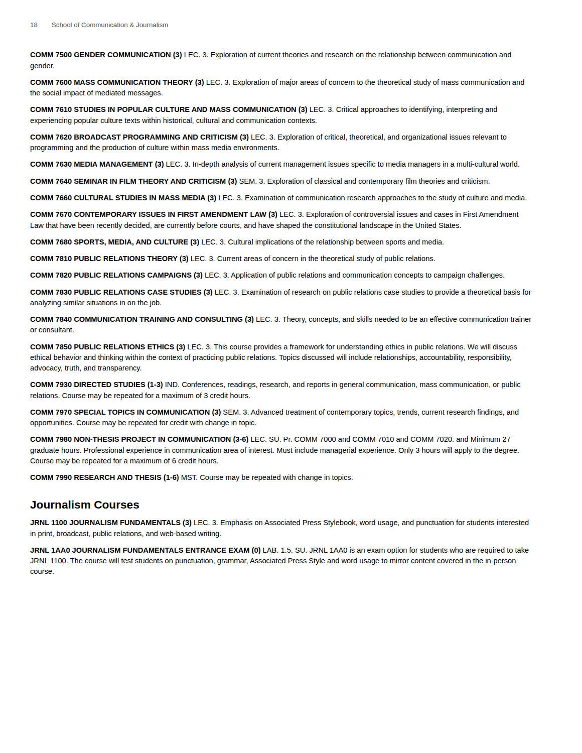18 School of Communication & Journalism
COMM 7500 GENDER COMMUNICATION (3) LEC. 3. Exploration of current theories and research on the relationship between communication and gender.
COMM 7600 MASS COMMUNICATION THEORY (3) LEC. 3. Exploration of major areas of concern to the theoretical study of mass communication and the social impact of mediated messages.
COMM 7610 STUDIES IN POPULAR CULTURE AND MASS COMMUNICATION (3) LEC. 3. Critical approaches to identifying, interpreting and experiencing popular culture texts within historical, cultural and communication contexts.
COMM 7620 BROADCAST PROGRAMMING AND CRITICISM (3) LEC. 3. Exploration of critical, theoretical, and organizational issues relevant to programming and the production of culture within mass media environments.
COMM 7630 MEDIA MANAGEMENT (3) LEC. 3. In-depth analysis of current management issues specific to media managers in a multi-cultural world.
COMM 7640 SEMINAR IN FILM THEORY AND CRITICISM (3) SEM. 3. Exploration of classical and contemporary film theories and criticism.
COMM 7660 CULTURAL STUDIES IN MASS MEDIA (3) LEC. 3. Examination of communication research approaches to the study of culture and media.
COMM 7670 CONTEMPORARY ISSUES IN FIRST AMENDMENT LAW (3) LEC. 3. Exploration of controversial issues and cases in First Amendment Law that have been recently decided, are currently before courts, and have shaped the constitutional landscape in the United States.
COMM 7680 SPORTS, MEDIA, AND CULTURE (3) LEC. 3. Cultural implications of the relationship between sports and media.
COMM 7810 PUBLIC RELATIONS THEORY (3) LEC. 3. Current areas of concern in the theoretical study of public relations.
COMM 7820 PUBLIC RELATIONS CAMPAIGNS (3) LEC. 3. Application of public relations and communication concepts to campaign challenges.
COMM 7830 PUBLIC RELATIONS CASE STUDIES (3) LEC. 3. Examination of research on public relations case studies to provide a theoretical basis for analyzing similar situations in on the job.
COMM 7840 COMMUNICATION TRAINING AND CONSULTING (3) LEC. 3. Theory, concepts, and skills needed to be an effective communication trainer or consultant.
COMM 7850 PUBLIC RELATIONS ETHICS (3) LEC. 3. This course provides a framework for understanding ethics in public relations. We will discuss ethical behavior and thinking within the context of practicing public relations. Topics discussed will include relationships, accountability, responsibility, advocacy, truth, and transparency.
COMM 7930 DIRECTED STUDIES (1-3) IND. Conferences, readings, research, and reports in general communication, mass communication, or public relations. Course may be repeated for a maximum of 3 credit hours.
COMM 7970 SPECIAL TOPICS IN COMMUNICATION (3) SEM. 3. Advanced treatment of contemporary topics, trends, current research findings, and opportunities. Course may be repeated for credit with change in topic.
COMM 7980 NON-THESIS PROJECT IN COMMUNICATION (3-6) LEC. SU. Pr. COMM 7000 and COMM 7010 and COMM 7020. and Minimum 27 graduate hours. Professional experience in communication area of interest. Must include managerial experience. Only 3 hours will apply to the degree. Course may be repeated for a maximum of 6 credit hours.
COMM 7990 RESEARCH AND THESIS (1-6) MST. Course may be repeated with change in topics.
Journalism Courses
JRNL 1100 JOURNALISM FUNDAMENTALS (3) LEC. 3. Emphasis on Associated Press Stylebook, word usage, and punctuation for students interested in print, broadcast, public relations, and web-based writing.
JRNL 1AA0 JOURNALISM FUNDAMENTALS ENTRANCE EXAM (0) LAB. 1.5. SU. JRNL 1AA0 is an exam option for students who are required to take JRNL 1100. The course will test students on punctuation, grammar, Associated Press Style and word usage to mirror content covered in the in-person course.